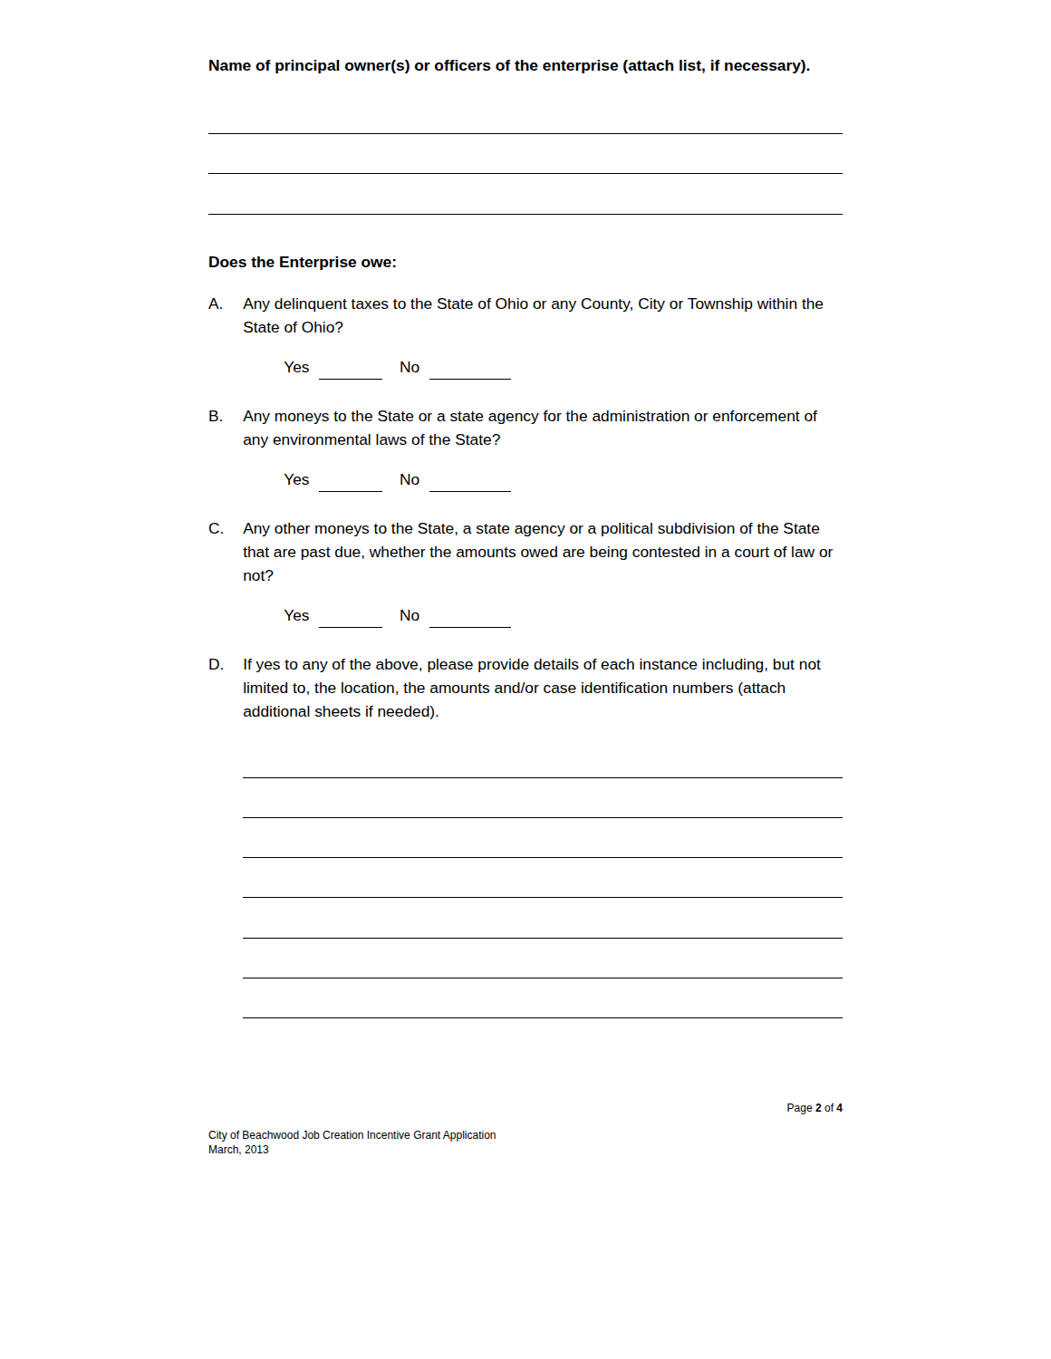Name of principal owner(s) or officers of the enterprise (attach list, if necessary).
Does the Enterprise owe:
A. Any delinquent taxes to the State of Ohio or any County, City or Township within the State of Ohio?
Yes No
B. Any moneys to the State or a state agency for the administration or enforcement of any environmental laws of the State?
Yes No
C. Any other moneys to the State, a state agency or a political subdivision of the State that are past due, whether the amounts owed are being contested in a court of law or not?
Yes No
D. If yes to any of the above, please provide details of each instance including, but not limited to, the location, the amounts and/or case identification numbers (attach additional sheets if needed).
Page 2 of 4
City of Beachwood Job Creation Incentive Grant Application
March, 2013